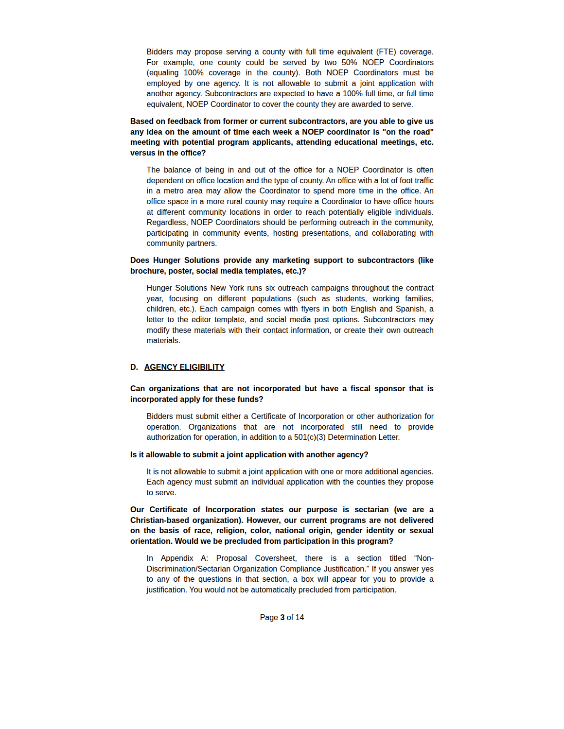Bidders may propose serving a county with full time equivalent (FTE) coverage. For example, one county could be served by two 50% NOEP Coordinators (equaling 100% coverage in the county). Both NOEP Coordinators must be employed by one agency. It is not allowable to submit a joint application with another agency. Subcontractors are expected to have a 100% full time, or full time equivalent, NOEP Coordinator to cover the county they are awarded to serve.
Based on feedback from former or current subcontractors, are you able to give us any idea on the amount of time each week a NOEP coordinator is "on the road" meeting with potential program applicants, attending educational meetings, etc. versus in the office?
The balance of being in and out of the office for a NOEP Coordinator is often dependent on office location and the type of county. An office with a lot of foot traffic in a metro area may allow the Coordinator to spend more time in the office. An office space in a more rural county may require a Coordinator to have office hours at different community locations in order to reach potentially eligible individuals. Regardless, NOEP Coordinators should be performing outreach in the community, participating in community events, hosting presentations, and collaborating with community partners.
Does Hunger Solutions provide any marketing support to subcontractors (like brochure, poster, social media templates, etc.)?
Hunger Solutions New York runs six outreach campaigns throughout the contract year, focusing on different populations (such as students, working families, children, etc.). Each campaign comes with flyers in both English and Spanish, a letter to the editor template, and social media post options. Subcontractors may modify these materials with their contact information, or create their own outreach materials.
D. AGENCY ELIGIBILITY
Can organizations that are not incorporated but have a fiscal sponsor that is incorporated apply for these funds?
Bidders must submit either a Certificate of Incorporation or other authorization for operation. Organizations that are not incorporated still need to provide authorization for operation, in addition to a 501(c)(3) Determination Letter.
Is it allowable to submit a joint application with another agency?
It is not allowable to submit a joint application with one or more additional agencies. Each agency must submit an individual application with the counties they propose to serve.
Our Certificate of Incorporation states our purpose is sectarian (we are a Christian-based organization). However, our current programs are not delivered on the basis of race, religion, color, national origin, gender identity or sexual orientation. Would we be precluded from participation in this program?
In Appendix A: Proposal Coversheet, there is a section titled “Non-Discrimination/Sectarian Organization Compliance Justification.” If you answer yes to any of the questions in that section, a box will appear for you to provide a justification. You would not be automatically precluded from participation.
Page 3 of 14